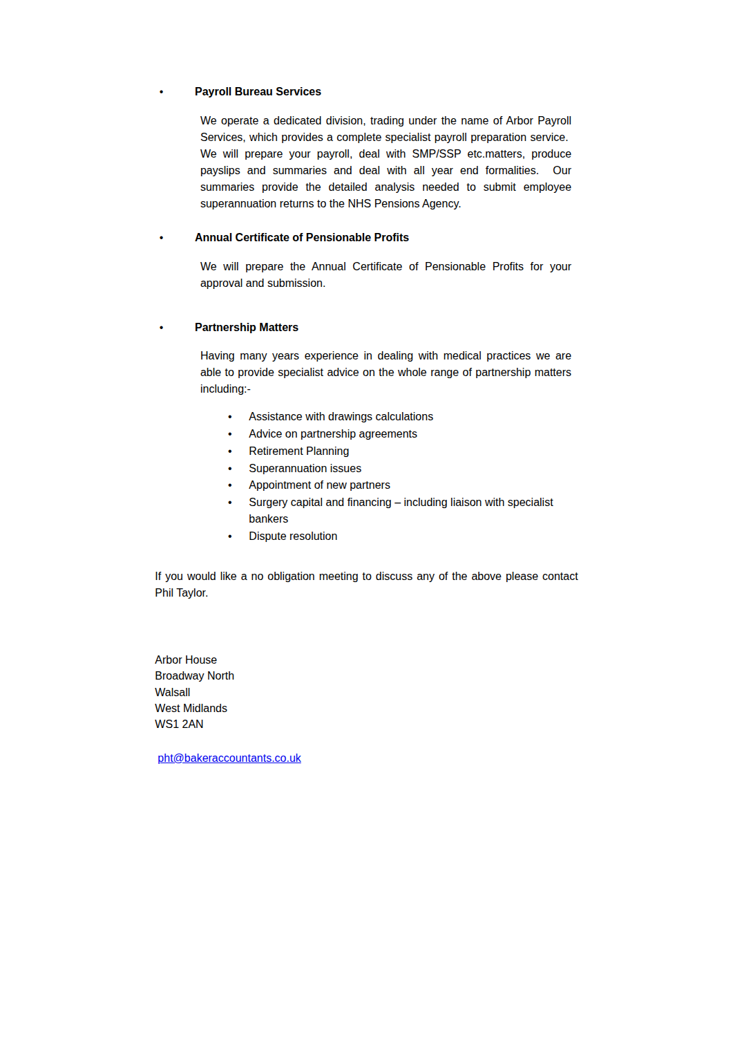Payroll Bureau Services
We operate a dedicated division, trading under the name of Arbor Payroll Services, which provides a complete specialist payroll preparation service. We will prepare your payroll, deal with SMP/SSP etc.matters, produce payslips and summaries and deal with all year end formalities. Our summaries provide the detailed analysis needed to submit employee superannuation returns to the NHS Pensions Agency.
Annual Certificate of Pensionable Profits
We will prepare the Annual Certificate of Pensionable Profits for your approval and submission.
Partnership Matters
Having many years experience in dealing with medical practices we are able to provide specialist advice on the whole range of partnership matters including:-
Assistance with drawings calculations
Advice on partnership agreements
Retirement Planning
Superannuation issues
Appointment of new partners
Surgery capital and financing – including liaison with specialist bankers
Dispute resolution
If you would like a no obligation meeting to discuss any of the above please contact Phil Taylor.
Arbor House
Broadway North
Walsall
West Midlands
WS1 2AN
pht@bakeraccountants.co.uk